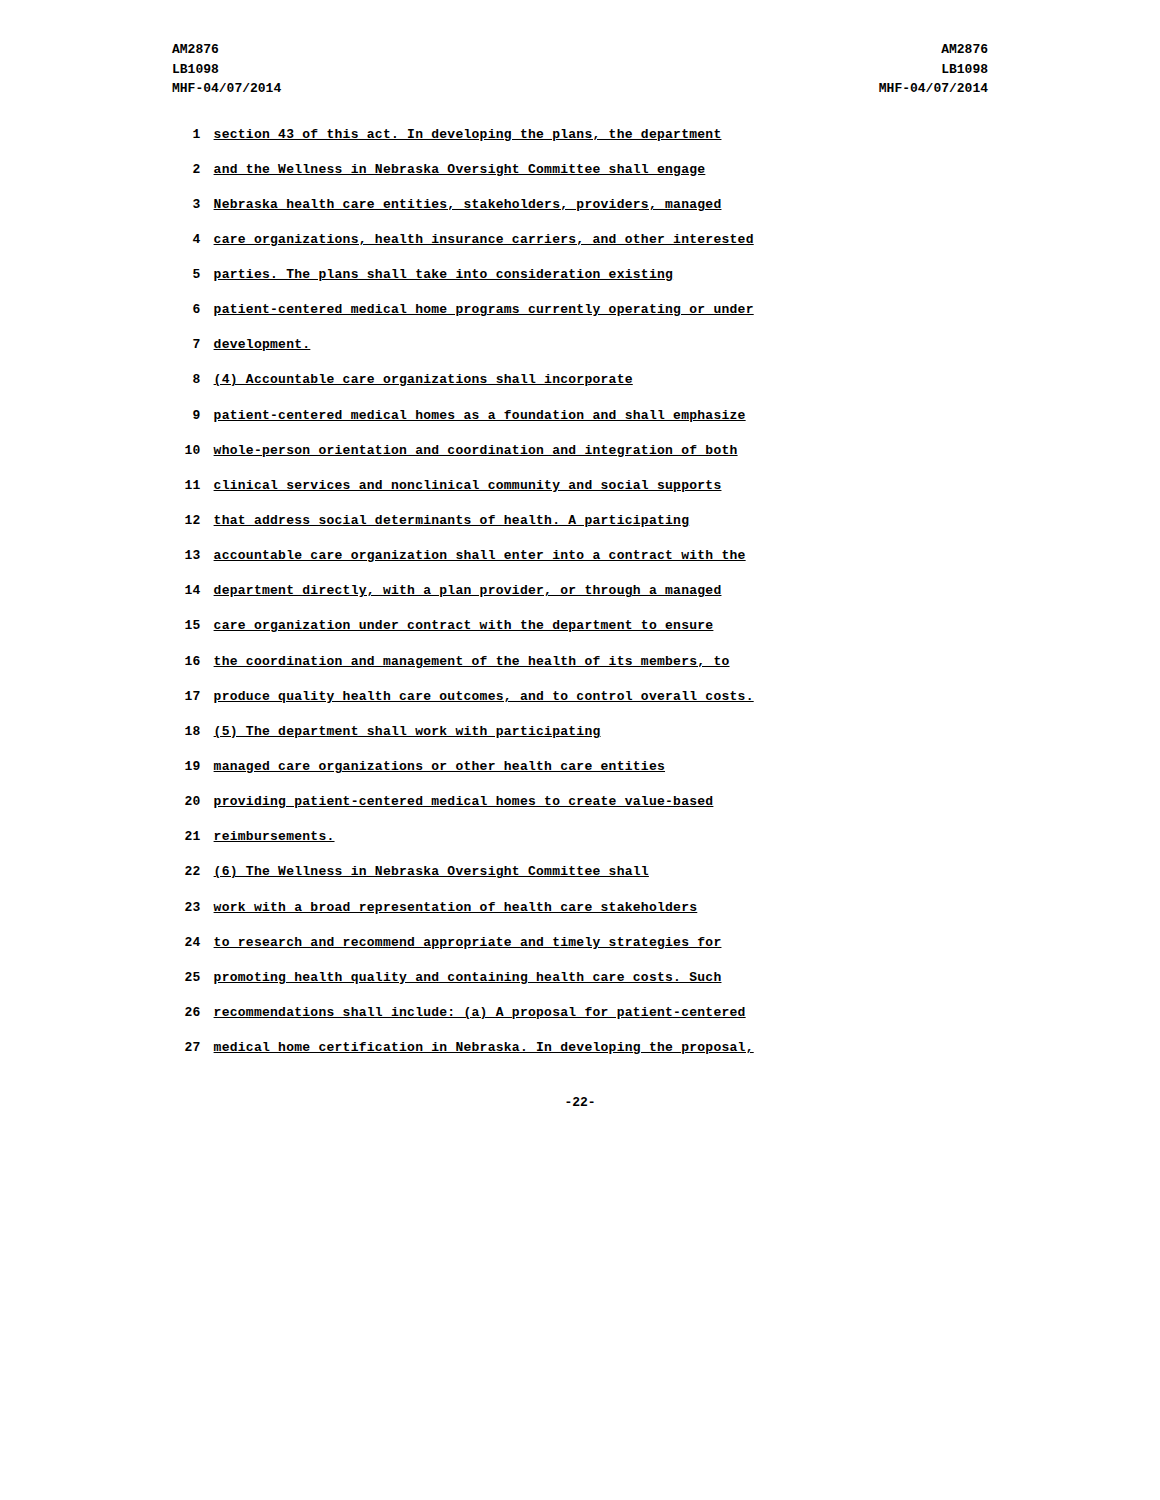AM2876 AM2876
LB1098 LB1098
MHF-04/07/2014 MHF-04/07/2014
section 43 of this act. In developing the plans, the department
and the Wellness in Nebraska Oversight Committee shall engage
Nebraska health care entities, stakeholders, providers, managed
care organizations, health insurance carriers, and other interested
parties. The plans shall take into consideration existing
patient-centered medical home programs currently operating or under
development.
(4) Accountable care organizations shall incorporate
patient-centered medical homes as a foundation and shall emphasize
whole-person orientation and coordination and integration of both
clinical services and nonclinical community and social supports
that address social determinants of health. A participating
accountable care organization shall enter into a contract with the
department directly, with a plan provider, or through a managed
care organization under contract with the department to ensure
the coordination and management of the health of its members, to
produce quality health care outcomes, and to control overall costs.
(5) The department shall work with participating
managed care organizations or other health care entities
providing patient-centered medical homes to create value-based
reimbursements.
(6) The Wellness in Nebraska Oversight Committee shall
work with a broad representation of health care stakeholders
to research and recommend appropriate and timely strategies for
promoting health quality and containing health care costs. Such
recommendations shall include: (a) A proposal for patient-centered
medical home certification in Nebraska. In developing the proposal,
-22-